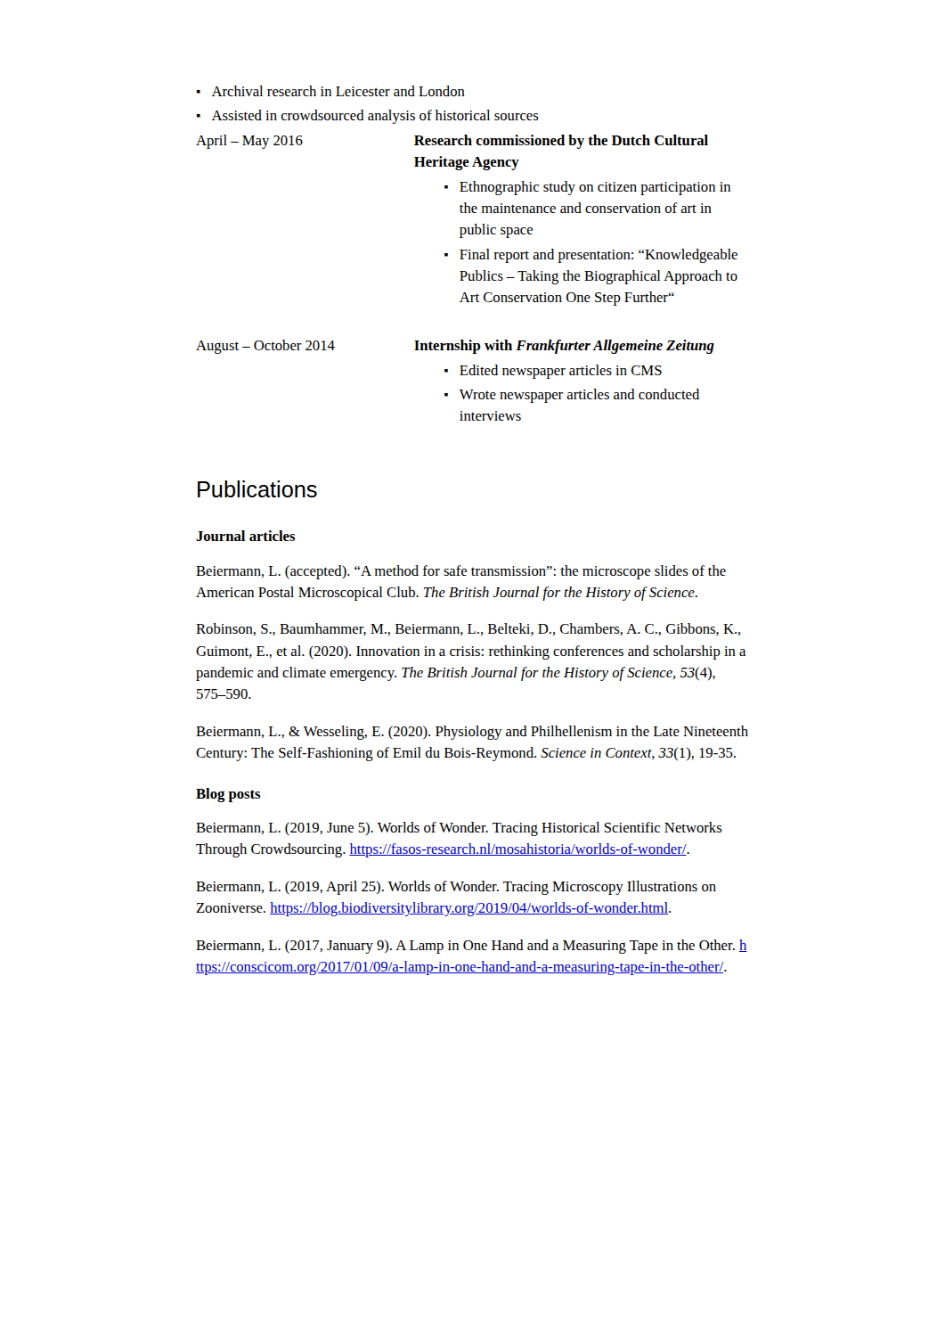Archival research in Leicester and London
Assisted in crowdsourced analysis of historical sources
April – May 2016
Research commissioned by the Dutch Cultural Heritage Agency
Ethnographic study on citizen participation in the maintenance and conservation of art in public space
Final report and presentation: “Knowledgeable Publics – Taking the Biographical Approach to Art Conservation One Step Further“
August – October 2014
Internship with Frankfurter Allgemeine Zeitung
Edited newspaper articles in CMS
Wrote newspaper articles and conducted interviews
Publications
Journal articles
Beiermann, L. (accepted). “A method for safe transmission”: the microscope slides of the American Postal Microscopical Club. The British Journal for the History of Science.
Robinson, S., Baumhammer, M., Beiermann, L., Belteki, D., Chambers, A. C., Gibbons, K., Guimont, E., et al. (2020). Innovation in a crisis: rethinking conferences and scholarship in a pandemic and climate emergency. The British Journal for the History of Science, 53(4), 575–590.
Beiermann, L., & Wesseling, E. (2020). Physiology and Philhellenism in the Late Nineteenth Century: The Self-Fashioning of Emil du Bois-Reymond. Science in Context, 33(1), 19-35.
Blog posts
Beiermann, L. (2019, June 5). Worlds of Wonder. Tracing Historical Scientific Networks Through Crowdsourcing. https://fasos-research.nl/mosahistoria/worlds-of-wonder/.
Beiermann, L. (2019, April 25). Worlds of Wonder. Tracing Microscopy Illustrations on Zooniverse. https://blog.biodiversitylibrary.org/2019/04/worlds-of-wonder.html.
Beiermann, L. (2017, January 9). A Lamp in One Hand and a Measuring Tape in the Other. https://conscicom.org/2017/01/09/a-lamp-in-one-hand-and-a-measuring-tape-in-the-other/.